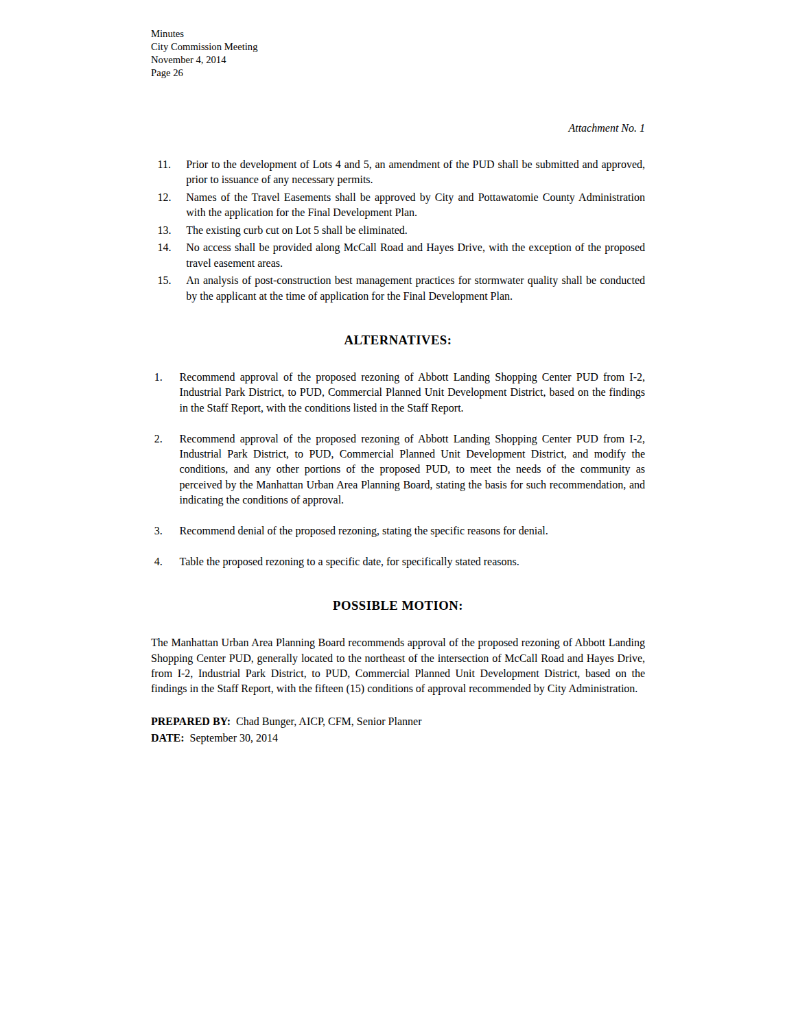Minutes
City Commission Meeting
November 4, 2014
Page 26
Attachment No. 1
11. Prior to the development of Lots 4 and 5, an amendment of the PUD shall be submitted and approved, prior to issuance of any necessary permits.
12. Names of the Travel Easements shall be approved by City and Pottawatomie County Administration with the application for the Final Development Plan.
13. The existing curb cut on Lot 5 shall be eliminated.
14. No access shall be provided along McCall Road and Hayes Drive, with the exception of the proposed travel easement areas.
15. An analysis of post-construction best management practices for stormwater quality shall be conducted by the applicant at the time of application for the Final Development Plan.
ALTERNATIVES:
1. Recommend approval of the proposed rezoning of Abbott Landing Shopping Center PUD from I-2, Industrial Park District, to PUD, Commercial Planned Unit Development District, based on the findings in the Staff Report, with the conditions listed in the Staff Report.
2. Recommend approval of the proposed rezoning of Abbott Landing Shopping Center PUD from I-2, Industrial Park District, to PUD, Commercial Planned Unit Development District, and modify the conditions, and any other portions of the proposed PUD, to meet the needs of the community as perceived by the Manhattan Urban Area Planning Board, stating the basis for such recommendation, and indicating the conditions of approval.
3. Recommend denial of the proposed rezoning, stating the specific reasons for denial.
4. Table the proposed rezoning to a specific date, for specifically stated reasons.
POSSIBLE MOTION:
The Manhattan Urban Area Planning Board recommends approval of the proposed rezoning of Abbott Landing Shopping Center PUD, generally located to the northeast of the intersection of McCall Road and Hayes Drive, from I-2, Industrial Park District, to PUD, Commercial Planned Unit Development District, based on the findings in the Staff Report, with the fifteen (15) conditions of approval recommended by City Administration.
PREPARED BY: Chad Bunger, AICP, CFM, Senior Planner
DATE: September 30, 2014